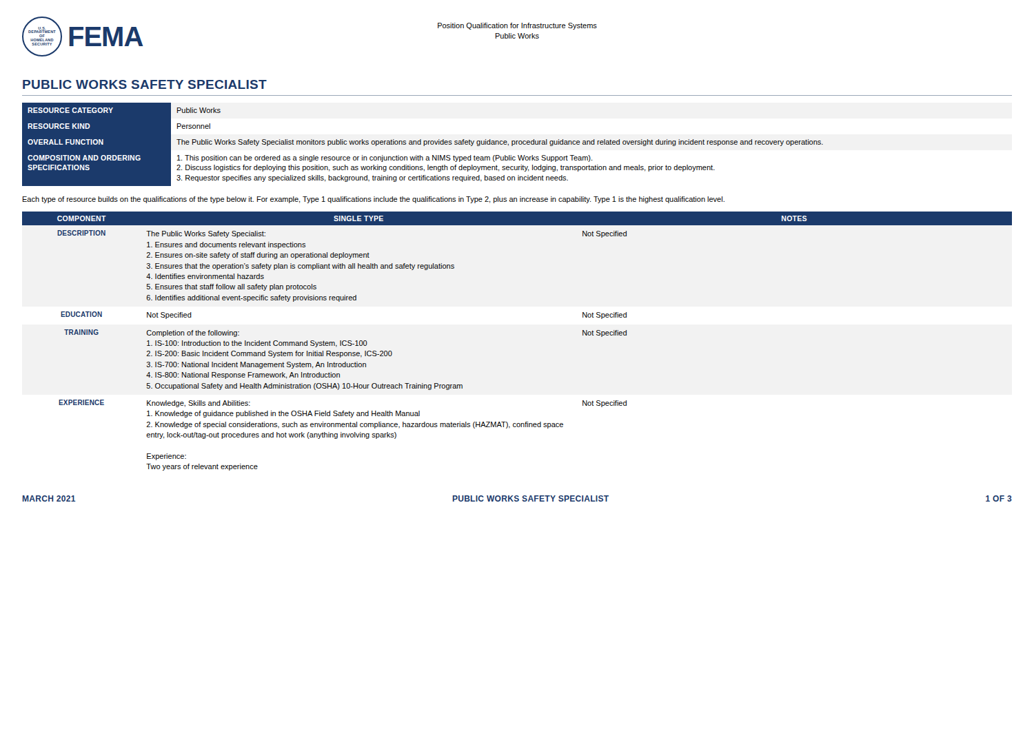U.S.
DEPARTMENT
OF
HOMELAND
SECURITY
FEMA
Position Qualification for Infrastructure Systems
Public Works
PUBLIC WORKS SAFETY SPECIALIST
| RESOURCE CATEGORY | Public Works |
| RESOURCE KIND | Personnel |
| OVERALL FUNCTION | The Public Works Safety Specialist monitors public works operations and provides safety guidance, procedural guidance and related oversight during incident response and recovery operations. |
| COMPOSITION AND ORDERING SPECIFICATIONS | 1. This position can be ordered as a single resource or in conjunction with a NIMS typed team (Public Works Support Team). 2. Discuss logistics for deploying this position, such as working conditions, length of deployment, security, lodging, transportation and meals, prior to deployment. 3. Requestor specifies any specialized skills, background, training or certifications required, based on incident needs. |
Each type of resource builds on the qualifications of the type below it. For example, Type 1 qualifications include the qualifications in Type 2, plus an increase in capability. Type 1 is the highest qualification level.
| COMPONENT | SINGLE TYPE | NOTES |
| --- | --- | --- |
| DESCRIPTION | The Public Works Safety Specialist: 1. Ensures and documents relevant inspections 2. Ensures on-site safety of staff during an operational deployment 3. Ensures that the operation’s safety plan is compliant with all health and safety regulations 4. Identifies environmental hazards 5. Ensures that staff follow all safety plan protocols 6. Identifies additional event-specific safety provisions required | Not Specified |
| EDUCATION | Not Specified | Not Specified |
| TRAINING | Completion of the following: 1. IS-100: Introduction to the Incident Command System, ICS-100 2. IS-200: Basic Incident Command System for Initial Response, ICS-200 3. IS-700: National Incident Management System, An Introduction 4. IS-800: National Response Framework, An Introduction 5. Occupational Safety and Health Administration (OSHA) 10-Hour Outreach Training Program | Not Specified |
| EXPERIENCE | Knowledge, Skills and Abilities: 1. Knowledge of guidance published in the OSHA Field Safety and Health Manual 2. Knowledge of special considerations, such as environmental compliance, hazardous materials (HAZMAT), confined space entry, lock-out/tag-out procedures and hot work (anything involving sparks) Experience: Two years of relevant experience | Not Specified |
MARCH 2021
PUBLIC WORKS SAFETY SPECIALIST
1 OF 3